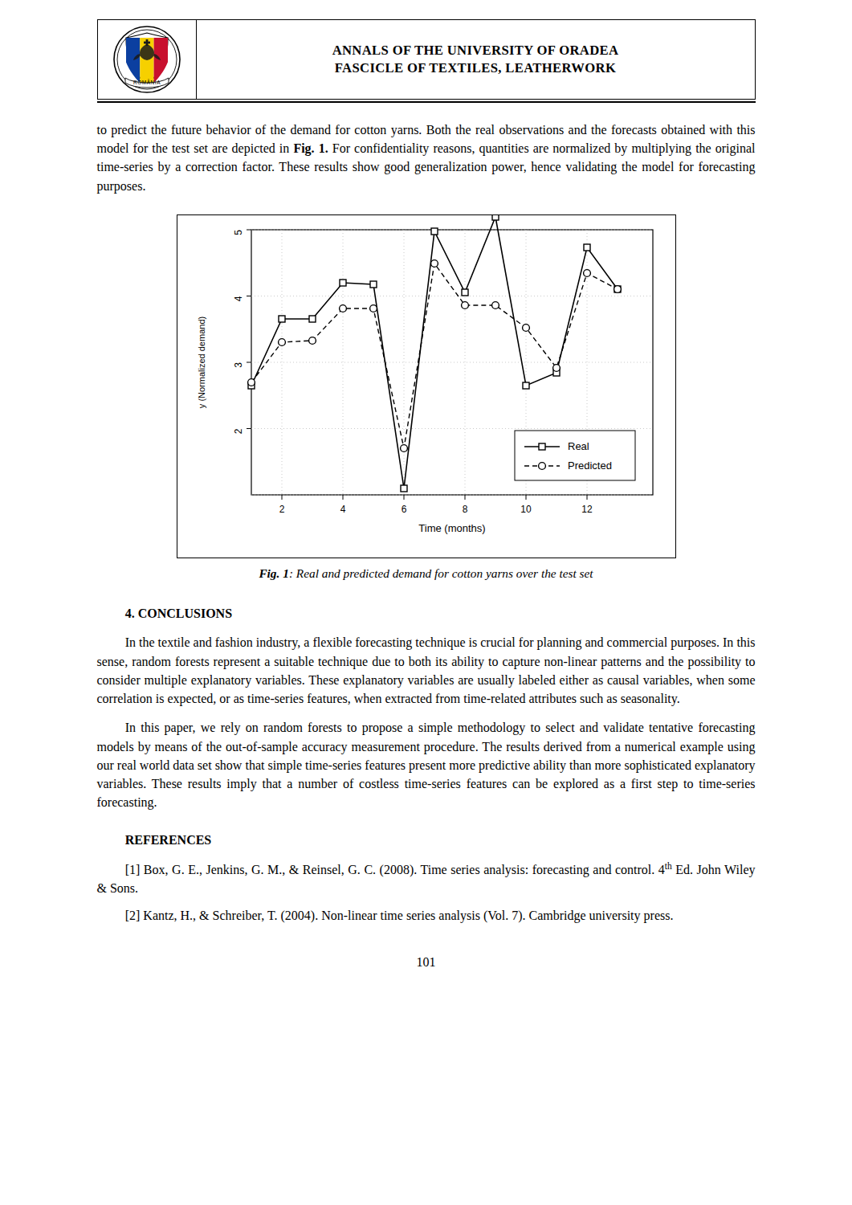ROMÂNIA
ANNALS OF THE UNIVERSITY OF ORADEA
FASCICLE OF TEXTILES, LEATHERWORK
to predict the future behavior of the demand for cotton yarns. Both the real observations and the forecasts obtained with this model for the test set are depicted in Fig. 1. For confidentiality reasons, quantities are normalized by multiplying the original time-series by a correction factor. These results show good generalization power, hence validating the model for forecasting purposes.
2 3 4 5 y (Normalized demand) 2 4 6 8 10 12 Time (months) Real Predicted
Fig. 1: Real and predicted demand for cotton yarns over the test set
4. CONCLUSIONS
In the textile and fashion industry, a flexible forecasting technique is crucial for planning and commercial purposes. In this sense, random forests represent a suitable technique due to both its ability to capture non-linear patterns and the possibility to consider multiple explanatory variables. These explanatory variables are usually labeled either as causal variables, when some correlation is expected, or as time-series features, when extracted from time-related attributes such as seasonality.
In this paper, we rely on random forests to propose a simple methodology to select and validate tentative forecasting models by means of the out-of-sample accuracy measurement procedure. The results derived from a numerical example using our real world data set show that simple time-series features present more predictive ability than more sophisticated explanatory variables. These results imply that a number of costless time-series features can be explored as a first step to time-series forecasting.
REFERENCES
[1] Box, G. E., Jenkins, G. M., & Reinsel, G. C. (2008). Time series analysis: forecasting and control. 4th Ed. John Wiley & Sons.
[2] Kantz, H., & Schreiber, T. (2004). Non-linear time series analysis (Vol. 7). Cambridge university press.
101